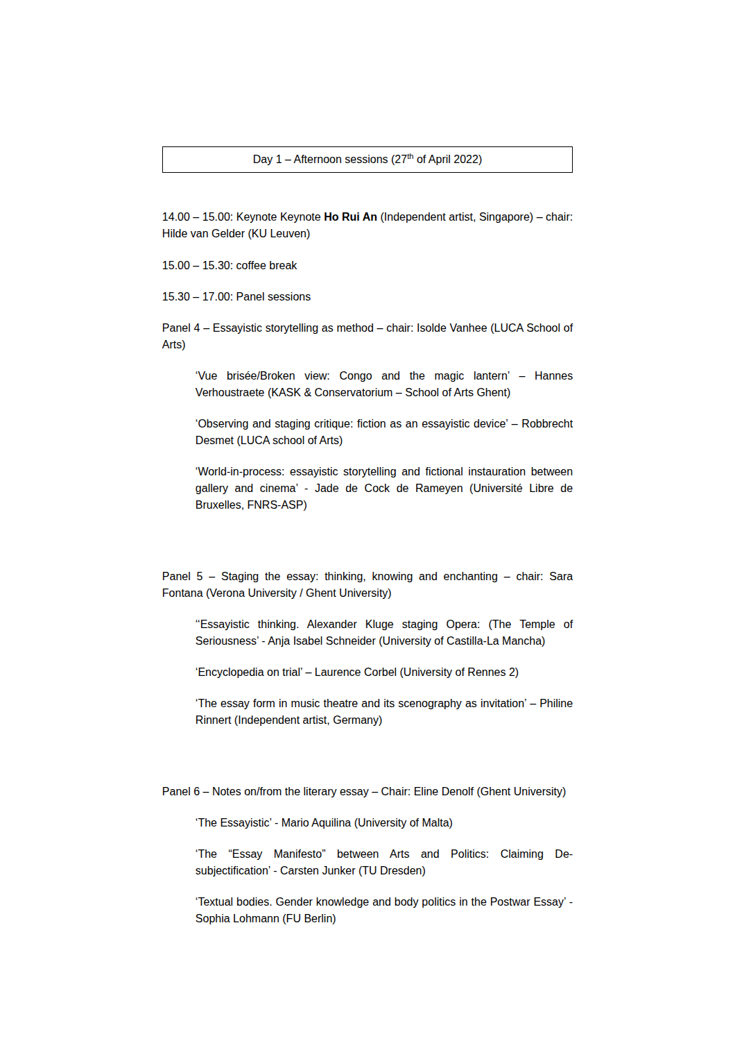Day 1 – Afternoon sessions (27th of April 2022)
14.00 – 15.00: Keynote Keynote Ho Rui An (Independent artist, Singapore) – chair: Hilde van Gelder (KU Leuven)
15.00 – 15.30: coffee break
15.30 – 17.00: Panel sessions
Panel 4 – Essayistic storytelling as method – chair: Isolde Vanhee (LUCA School of Arts)
‘Vue brisée/Broken view: Congo and the magic lantern’ – Hannes Verhoustraete (KASK & Conservatorium – School of Arts Ghent)
‘Observing and staging critique: fiction as an essayistic device’ – Robbrecht Desmet (LUCA school of Arts)
‘World-in-process: essayistic storytelling and fictional instauration between gallery and cinema’ - Jade de Cock de Rameyen (Université Libre de Bruxelles, FNRS-ASP)
Panel 5 – Staging the essay: thinking, knowing and enchanting – chair: Sara Fontana (Verona University / Ghent University)
‘‘Essayistic thinking. Alexander Kluge staging Opera: (The Temple of Seriousness’ - Anja Isabel Schneider (University of Castilla-La Mancha)
‘Encyclopedia on trial’ – Laurence Corbel (University of Rennes 2)
‘The essay form in music theatre and its scenography as invitation’ – Philine Rinnert (Independent artist, Germany)
Panel 6 – Notes on/from the literary essay – Chair: Eline Denolf (Ghent University)
‘The Essayistic’ - Mario Aquilina (University of Malta)
‘The “Essay Manifesto” between Arts and Politics: Claiming De-subjectification’ - Carsten Junker (TU Dresden)
‘Textual bodies. Gender knowledge and body politics in the Postwar Essay’ - Sophia Lohmann (FU Berlin)